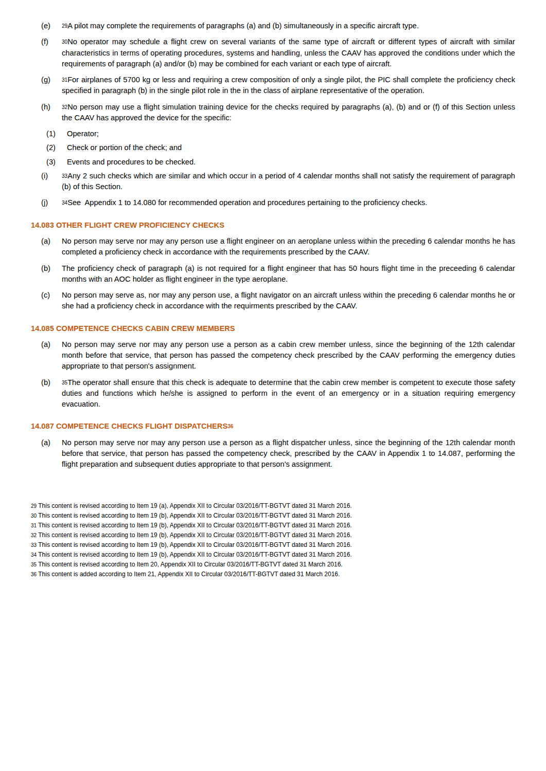(e)
29A pilot may complete the requirements of paragraphs (a) and (b) simultaneously in a specific aircraft type.
(f)
30No operator may schedule a flight crew on several variants of the same type of aircraft or different types of aircraft with similar characteristics in terms of operating procedures, systems and handling, unless the CAAV has approved the conditions under which the requirements of paragraph (a) and/or (b) may be combined for each variant or each type of aircraft.
(g)
31For airplanes of 5700 kg or less and requiring a crew composition of only a single pilot, the PIC shall complete the proficiency check specified in paragraph (b) in the single pilot role in the in the class of airplane representative of the operation.
(h)
32No person may use a flight simulation training device for the checks required by paragraphs (a), (b) and or (f) of this Section unless the CAAV has approved the device for the specific:
(1)
Operator;
(2)
Check or portion of the check; and
(3)
Events and procedures to be checked.
(i)
33Any 2 such checks which are similar and which occur in a period of 4 calendar months shall not satisfy the requirement of paragraph (b) of this Section.
(j)
34See Appendix 1 to 14.080 for recommended operation and procedures pertaining to the proficiency checks.
14.083 OTHER FLIGHT CREW PROFICIENCY CHECKS
(a)
No person may serve nor may any person use a flight engineer on an aeroplane unless within the preceding 6 calendar months he has completed a proficiency check in accordance with the requirements prescribed by the CAAV.
(b)
The proficiency check of paragraph (a) is not required for a flight engineer that has 50 hours flight time in the preceeding 6 calendar months with an AOC holder as flight engineer in the type aeroplane.
(c)
No person may serve as, nor may any person use, a flight navigator on an aircraft unless within the preceding 6 calendar months he or she had a proficiency check in accordance with the requirments prescribed by the CAAV.
14.085 COMPETENCE CHECKS CABIN CREW MEMBERS
(a)
No person may serve nor may any person use a person as a cabin crew member unless, since the beginning of the 12th calendar month before that service, that person has passed the competency check prescribed by the CAAV performing the emergency duties appropriate to that person's assignment.
(b)
35The operator shall ensure that this check is adequate to determine that the cabin crew member is competent to execute those safety duties and functions which he/she is assigned to perform in the event of an emergency or in a situation requiring emergency evacuation.
14.087 COMPETENCE CHECKS FLIGHT DISPATCHERS36
(a)
No person may serve nor may any person use a person as a flight dispatcher unless, since the beginning of the 12th calendar month before that service, that person has passed the competency check, prescribed by the CAAV in Appendix 1 to 14.087, performing the flight preparation and subsequent duties appropriate to that person's assignment.
29 This content is revised according to Item 19 (a), Appendix XII to Circular 03/2016/TT-BGTVT dated 31 March 2016.
30 This content is revised according to Item 19 (b), Appendix XII to Circular 03/2016/TT-BGTVT dated 31 March 2016.
31 This content is revised according to Item 19 (b), Appendix XII to Circular 03/2016/TT-BGTVT dated 31 March 2016.
32 This content is revised according to Item 19 (b), Appendix XII to Circular 03/2016/TT-BGTVT dated 31 March 2016.
33 This content is revised according to Item 19 (b), Appendix XII to Circular 03/2016/TT-BGTVT dated 31 March 2016.
34 This content is revised according to Item 19 (b), Appendix XII to Circular 03/2016/TT-BGTVT dated 31 March 2016.
35 This content is revised according to Item 20, Appendix XII to Circular 03/2016/TT-BGTVT dated 31 March 2016.
36 This content is added according to Item 21, Appendix XII to Circular 03/2016/TT-BGTVT dated 31 March 2016.